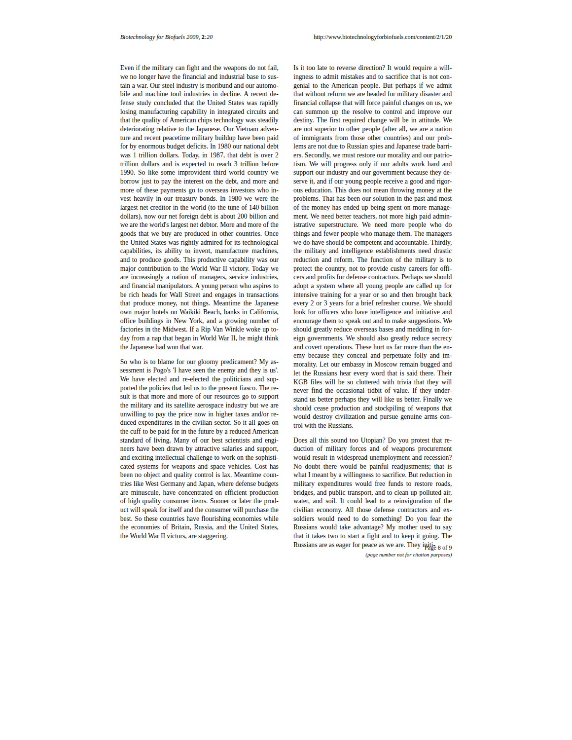Biotechnology for Biofuels 2009, 2:20
http://www.biotechnologyforbiofuels.com/content/2/1/20
Even if the military can fight and the weapons do not fail, we no longer have the financial and industrial base to sustain a war. Our steel industry is moribund and our automobile and machine tool industries in decline. A recent defense study concluded that the United States was rapidly losing manufacturing capability in integrated circuits and that the quality of American chips technology was steadily deteriorating relative to the Japanese. Our Vietnam adventure and recent peacetime military buildup have been paid for by enormous budget deficits. In 1980 our national debt was 1 trillion dollars. Today, in 1987, that debt is over 2 trillion dollars and is expected to reach 3 trillion before 1990. So like some improvident third world country we borrow just to pay the interest on the debt, and more and more of these payments go to overseas investors who invest heavily in our treasury bonds. In 1980 we were the largest net creditor in the world (to the tune of 140 billion dollars), now our net foreign debt is about 200 billion and we are the world's largest net debtor. More and more of the goods that we buy are produced in other countries. Once the United States was rightly admired for its technological capabilities, its ability to invent, manufacture machines, and to produce goods. This productive capability was our major contribution to the World War II victory. Today we are increasingly a nation of managers, service industries, and financial manipulators. A young person who aspires to be rich heads for Wall Street and engages in transactions that produce money, not things. Meantime the Japanese own major hotels on Waikiki Beach, banks in California, office buildings in New York, and a growing number of factories in the Midwest. If a Rip Van Winkle woke up today from a nap that began in World War II, he might think the Japanese had won that war.
So who is to blame for our gloomy predicament? My assessment is Pogo's 'I have seen the enemy and they is us'. We have elected and re-elected the politicians and supported the policies that led us to the present fiasco. The result is that more and more of our resources go to support the military and its satellite aerospace industry but we are unwilling to pay the price now in higher taxes and/or reduced expenditures in the civilian sector. So it all goes on the cuff to be paid for in the future by a reduced American standard of living. Many of our best scientists and engineers have been drawn by attractive salaries and support, and exciting intellectual challenge to work on the sophisticated systems for weapons and space vehicles. Cost has been no object and quality control is lax. Meantime countries like West Germany and Japan, where defense budgets are minuscule, have concentrated on efficient production of high quality consumer items. Sooner or later the product will speak for itself and the consumer will purchase the best. So these countries have flourishing economies while the economies of Britain, Russia, and the United States, the World War II victors, are staggering.
Is it too late to reverse direction? It would require a willingness to admit mistakes and to sacrifice that is not congenial to the American people. But perhaps if we admit that without reform we are headed for military disaster and financial collapse that will force painful changes on us, we can summon up the resolve to control and improve our destiny. The first required change will be in attitude. We are not superior to other people (after all, we are a nation of immigrants from those other countries) and our problems are not due to Russian spies and Japanese trade barriers. Secondly, we must restore our morality and our patriotism. We will progress only if our adults work hard and support our industry and our government because they deserve it, and if our young people receive a good and rigorous education. This does not mean throwing money at the problems. That has been our solution in the past and most of the money has ended up being spent on more management. We need better teachers, not more high paid administrative superstructure. We need more people who do things and fewer people who manage them. The managers we do have should be competent and accountable. Thirdly, the military and intelligence establishments need drastic reduction and reform. The function of the military is to protect the country, not to provide cushy careers for officers and profits for defense contractors. Perhaps we should adopt a system where all young people are called up for intensive training for a year or so and then brought back every 2 or 3 years for a brief refresher course. We should look for officers who have intelligence and initiative and encourage them to speak out and to make suggestions. We should greatly reduce overseas bases and meddling in foreign governments. We should also greatly reduce secrecy and covert operations. These hurt us far more than the enemy because they conceal and perpetuate folly and immorality. Let our embassy in Moscow remain bugged and let the Russians hear every word that is said there. Their KGB files will be so cluttered with trivia that they will never find the occasional tidbit of value. If they understand us better perhaps they will like us better. Finally we should cease production and stockpiling of weapons that would destroy civilization and pursue genuine arms control with the Russians.
Does all this sound too Utopian? Do you protest that reduction of military forces and of weapons procurement would result in widespread unemployment and recession? No doubt there would be painful readjustments; that is what I meant by a willingness to sacrifice. But reduction in military expenditures would free funds to restore roads, bridges, and public transport, and to clean up polluted air, water, and soil. It could lead to a reinvigoration of the civilian economy. All those defense contractors and ex-soldiers would need to do something! Do you fear the Russians would take advantage? My mother used to say that it takes two to start a fight and to keep it going. The Russians are as eager for peace as we are. They initi-
Page 8 of 9
(page number not for citation purposes)